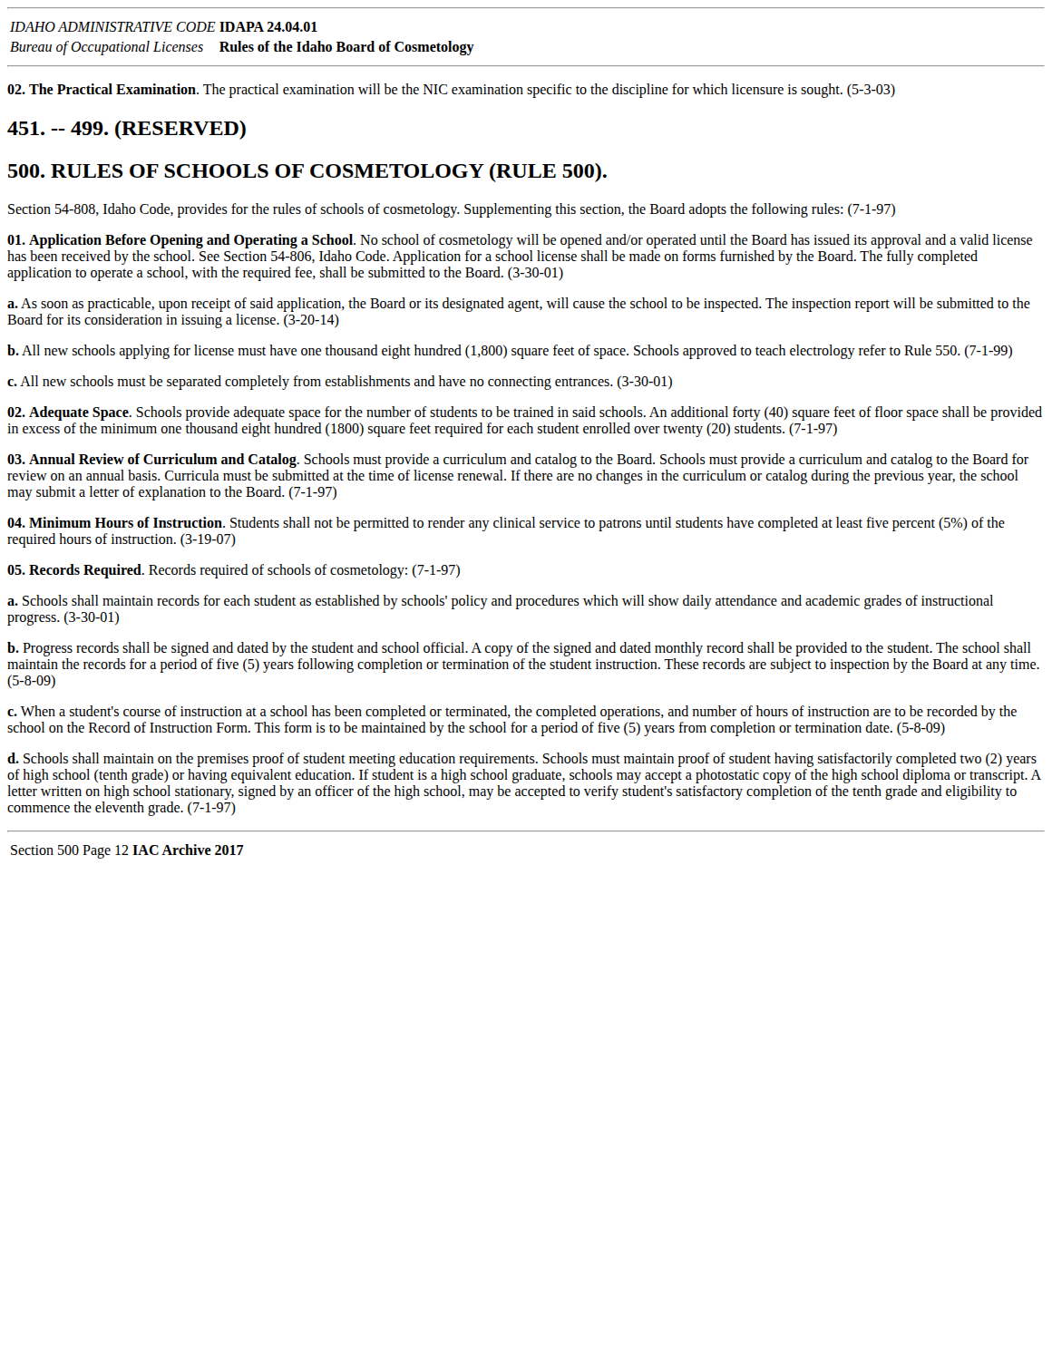| IDAHO ADMINISTRATIVE CODE | IDAPA 24.04.01 |
| Bureau of Occupational Licenses | Rules of the Idaho Board of Cosmetology |
02. The Practical Examination. The practical examination will be the NIC examination specific to the discipline for which licensure is sought. (5-3-03)
451. -- 499. (RESERVED)
500. RULES OF SCHOOLS OF COSMETOLOGY (RULE 500).
Section 54-808, Idaho Code, provides for the rules of schools of cosmetology. Supplementing this section, the Board adopts the following rules: (7-1-97)
01. Application Before Opening and Operating a School. No school of cosmetology will be opened and/or operated until the Board has issued its approval and a valid license has been received by the school. See Section 54-806, Idaho Code. Application for a school license shall be made on forms furnished by the Board. The fully completed application to operate a school, with the required fee, shall be submitted to the Board. (3-30-01)
a. As soon as practicable, upon receipt of said application, the Board or its designated agent, will cause the school to be inspected. The inspection report will be submitted to the Board for its consideration in issuing a license. (3-20-14)
b. All new schools applying for license must have one thousand eight hundred (1,800) square feet of space. Schools approved to teach electrology refer to Rule 550. (7-1-99)
c. All new schools must be separated completely from establishments and have no connecting entrances. (3-30-01)
02. Adequate Space. Schools provide adequate space for the number of students to be trained in said schools. An additional forty (40) square feet of floor space shall be provided in excess of the minimum one thousand eight hundred (1800) square feet required for each student enrolled over twenty (20) students. (7-1-97)
03. Annual Review of Curriculum and Catalog. Schools must provide a curriculum and catalog to the Board. Schools must provide a curriculum and catalog to the Board for review on an annual basis. Curricula must be submitted at the time of license renewal. If there are no changes in the curriculum or catalog during the previous year, the school may submit a letter of explanation to the Board. (7-1-97)
04. Minimum Hours of Instruction. Students shall not be permitted to render any clinical service to patrons until students have completed at least five percent (5%) of the required hours of instruction. (3-19-07)
05. Records Required. Records required of schools of cosmetology: (7-1-97)
a. Schools shall maintain records for each student as established by schools' policy and procedures which will show daily attendance and academic grades of instructional progress. (3-30-01)
b. Progress records shall be signed and dated by the student and school official. A copy of the signed and dated monthly record shall be provided to the student. The school shall maintain the records for a period of five (5) years following completion or termination of the student instruction. These records are subject to inspection by the Board at any time. (5-8-09)
c. When a student's course of instruction at a school has been completed or terminated, the completed operations, and number of hours of instruction are to be recorded by the school on the Record of Instruction Form. This form is to be maintained by the school for a period of five (5) years from completion or termination date. (5-8-09)
d. Schools shall maintain on the premises proof of student meeting education requirements. Schools must maintain proof of student having satisfactorily completed two (2) years of high school (tenth grade) or having equivalent education. If student is a high school graduate, schools may accept a photostatic copy of the high school diploma or transcript. A letter written on high school stationary, signed by an officer of the high school, may be accepted to verify student's satisfactory completion of the tenth grade and eligibility to commence the eleventh grade. (7-1-97)
| Section 500 | Page 12 | IAC Archive 2017 |